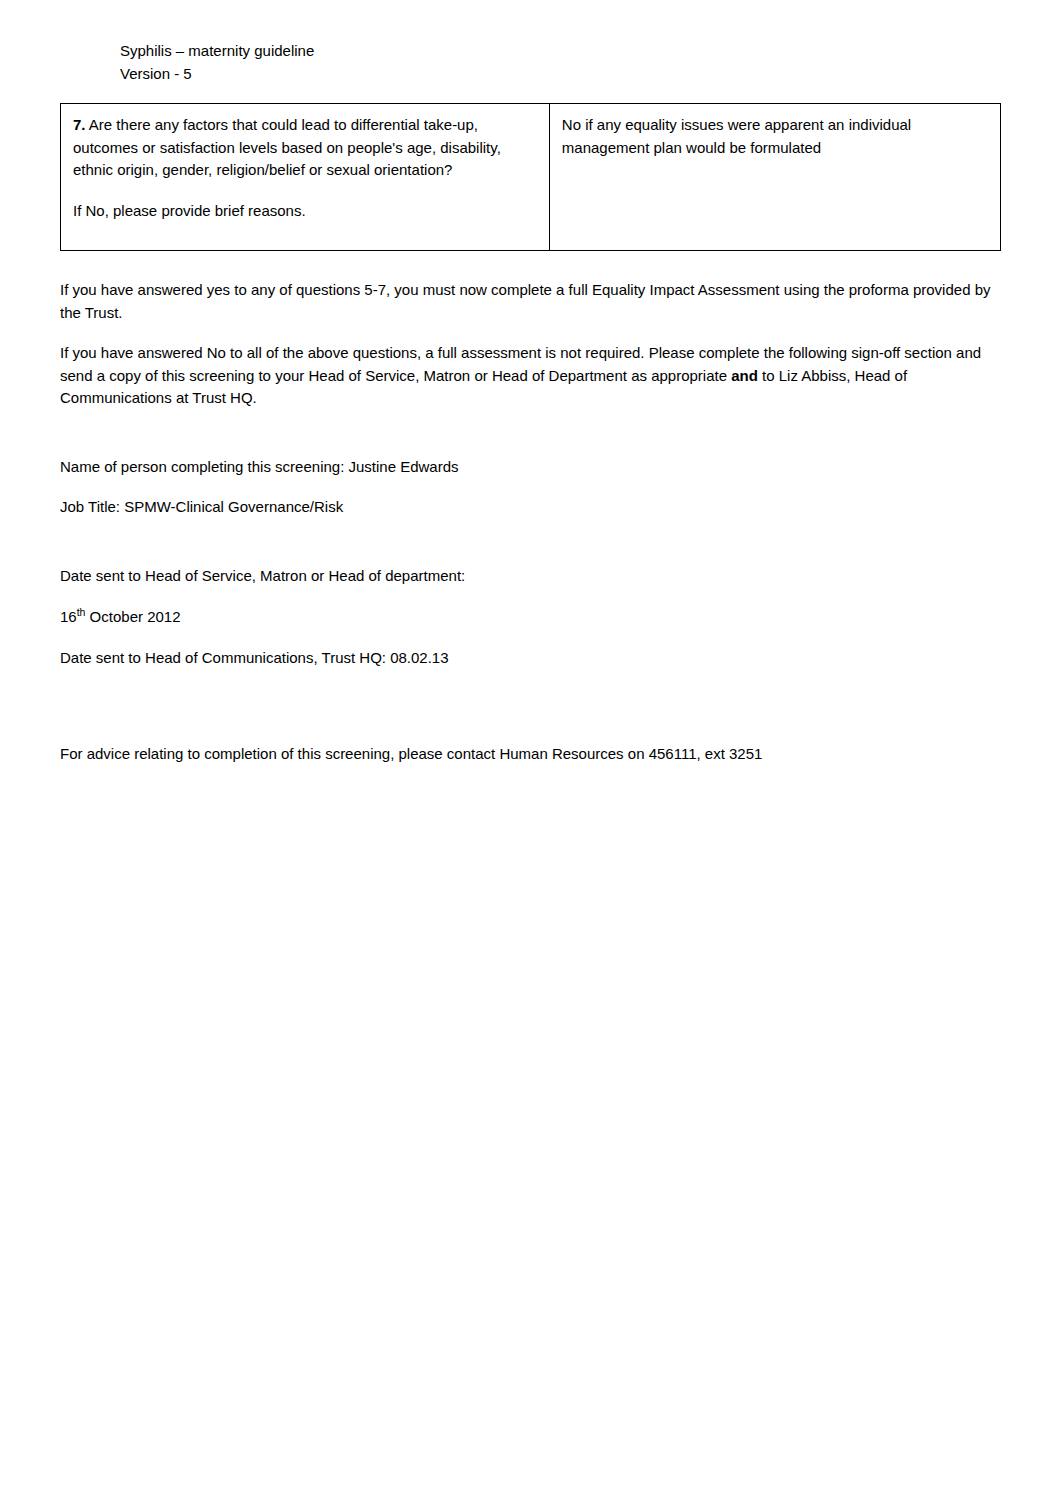Syphilis – maternity guideline
Version - 5
| 7. Are there any factors that could lead to differential take-up, outcomes or satisfaction levels based on people's age, disability, ethnic origin, gender, religion/belief or sexual orientation? If No, please provide brief reasons. | No if any equality issues were apparent an individual management plan would be formulated |
If you have answered yes to any of questions 5-7, you must now complete a full Equality Impact Assessment using the proforma provided by the Trust.
If you have answered No to all of the above questions, a full assessment is not required. Please complete the following sign-off section and send a copy of this screening to your Head of Service, Matron or Head of Department as appropriate and to Liz Abbiss, Head of Communications at Trust HQ.
Name of person completing this screening: Justine Edwards
Job Title: SPMW-Clinical Governance/Risk
Date sent to Head of Service, Matron or Head of department:
16th October 2012
Date sent to Head of Communications, Trust HQ: 08.02.13
For advice relating to completion of this screening, please contact Human Resources on 456111, ext 3251